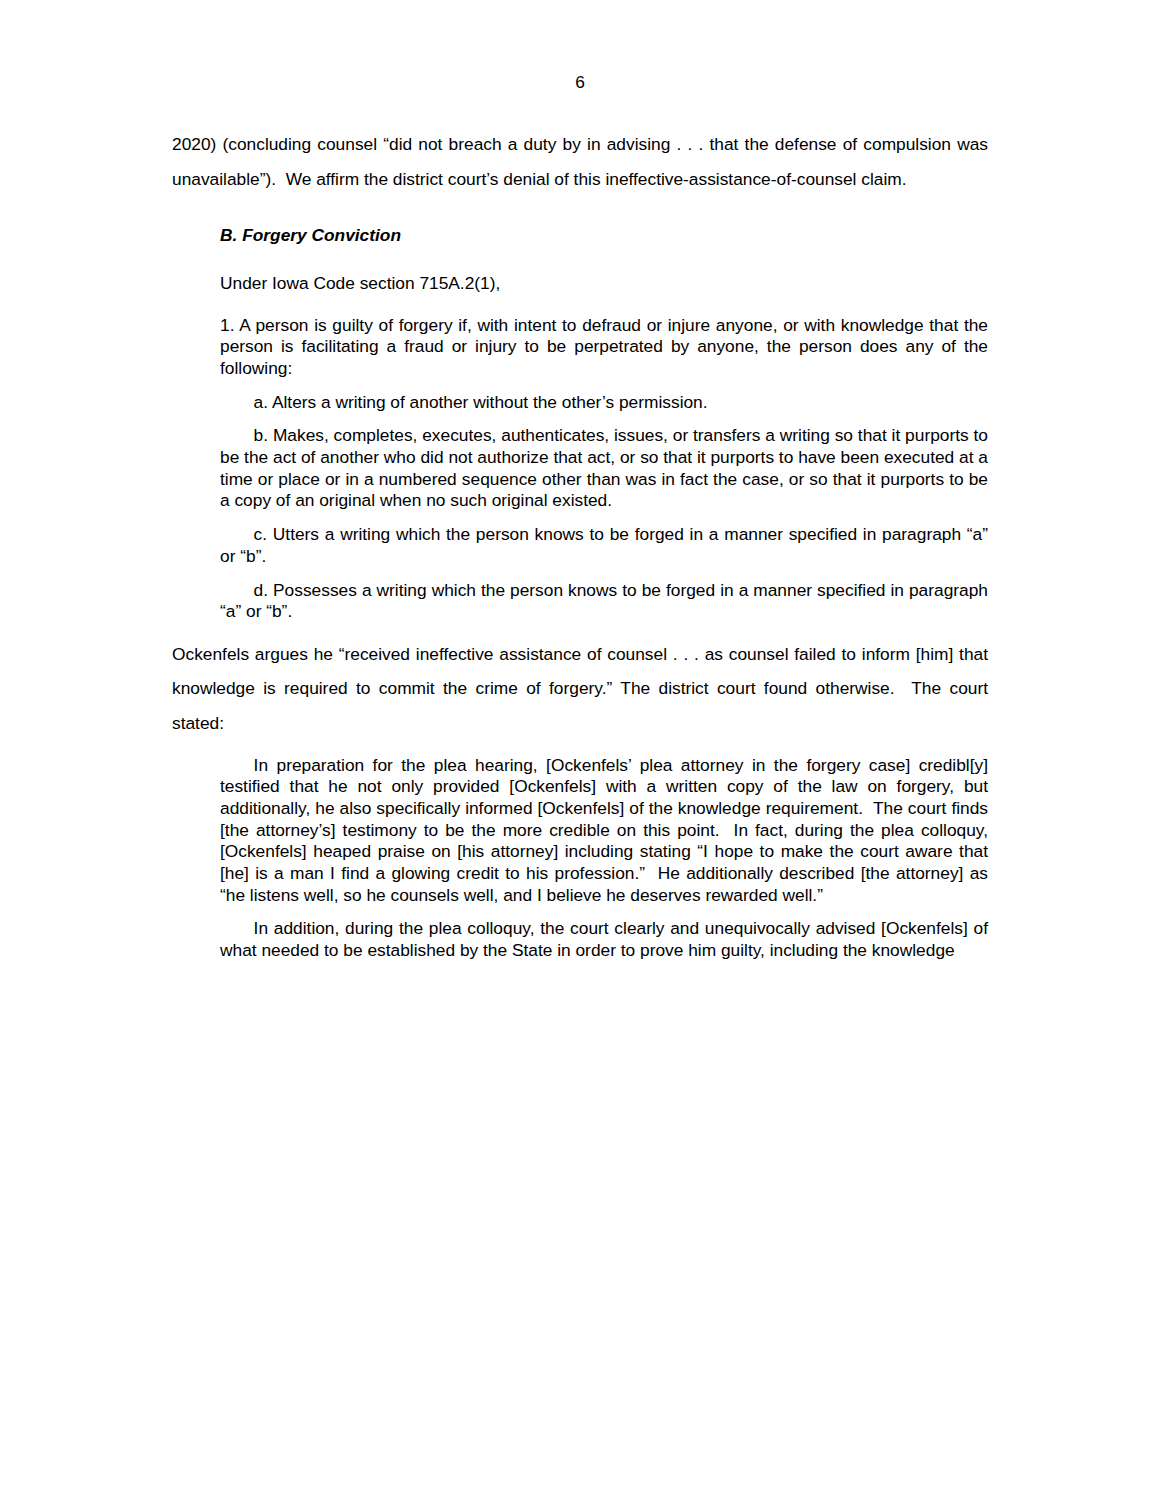6
2020) (concluding counsel “did not breach a duty by in advising . . . that the defense of compulsion was unavailable”). We affirm the district court’s denial of this ineffective-assistance-of-counsel claim.
B. Forgery Conviction
Under Iowa Code section 715A.2(1),
1. A person is guilty of forgery if, with intent to defraud or injure anyone, or with knowledge that the person is facilitating a fraud or injury to be perpetrated by anyone, the person does any of the following:
a. Alters a writing of another without the other’s permission.
b. Makes, completes, executes, authenticates, issues, or transfers a writing so that it purports to be the act of another who did not authorize that act, or so that it purports to have been executed at a time or place or in a numbered sequence other than was in fact the case, or so that it purports to be a copy of an original when no such original existed.
c. Utters a writing which the person knows to be forged in a manner specified in paragraph “a” or “b”.
d. Possesses a writing which the person knows to be forged in a manner specified in paragraph “a” or “b”.
Ockenfels argues he “received ineffective assistance of counsel . . . as counsel failed to inform [him] that knowledge is required to commit the crime of forgery.” The district court found otherwise. The court stated:
In preparation for the plea hearing, [Ockenfels’ plea attorney in the forgery case] credibl[y] testified that he not only provided [Ockenfels] with a written copy of the law on forgery, but additionally, he also specifically informed [Ockenfels] of the knowledge requirement. The court finds [the attorney’s] testimony to be the more credible on this point. In fact, during the plea colloquy, [Ockenfels] heaped praise on [his attorney] including stating “I hope to make the court aware that [he] is a man I find a glowing credit to his profession.” He additionally described [the attorney] as “he listens well, so he counsels well, and I believe he deserves rewarded well.”
In addition, during the plea colloquy, the court clearly and unequivocally advised [Ockenfels] of what needed to be established by the State in order to prove him guilty, including the knowledge